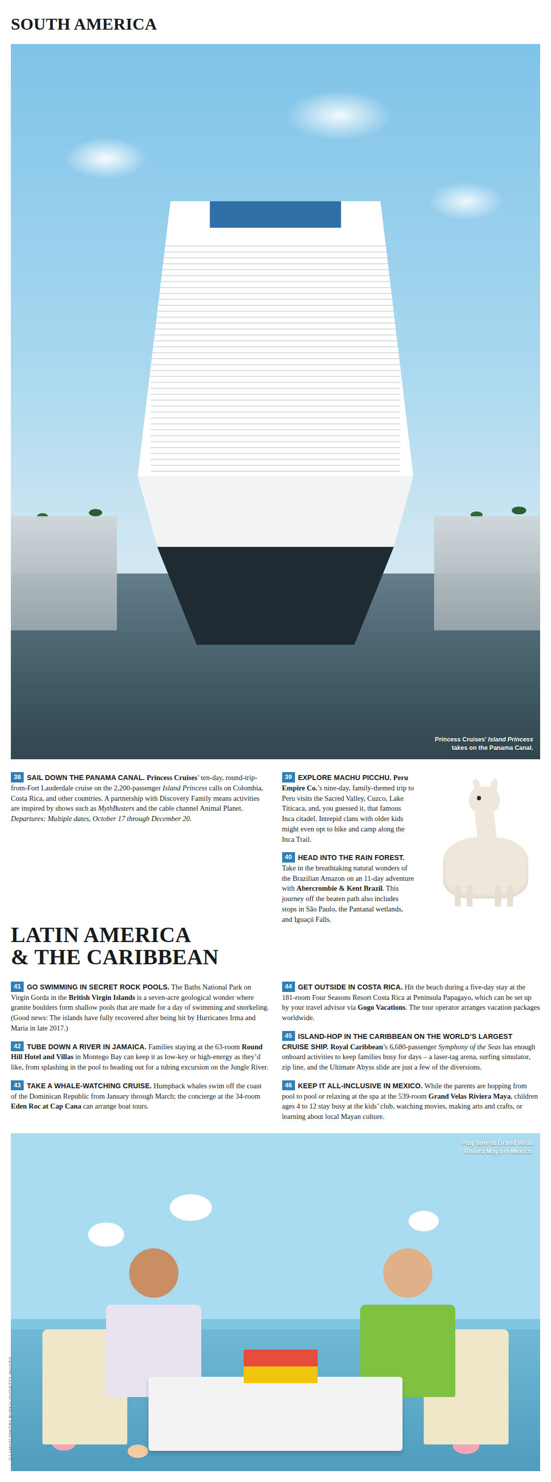South America
Princess Cruises’ Island Princess
takes on the Panama Canal.
38 Sail down the Panama Canal. Princess Cruises’ ten-day, round-trip-from-Fort Lauderdale cruise on the 2,200-passenger Island Princess calls on Colombia, Costa Rica, and other countries. A partnership with Discovery Family means activities are inspired by shows such as MythBusters and the cable channel Animal Planet. Departures: Multiple dates, October 17 through December 20.
39 Explore Machu Picchu. Peru Empire Co.’s nine-day, family-themed trip to Peru visits the Sacred Valley, Cuzco, Lake Titicaca, and, you guessed it, that famous Inca citadel. Intrepid clans with older kids might even opt to hike and camp along the Inca Trail.
40 Head into the rain forest. Take in the breathtaking natural wonders of the Brazilian Amazon on an 11-day adventure with Abercrombie & Kent Brazil. This journey off the beaten path also includes stops in São Paulo, the Pantanal wetlands, and Iguaçú Falls.
Latin America
& the Caribbean
41 Go swimming in secret rock pools. The Baths National Park on Virgin Gorda in the British Virgin Islands is a seven-acre geological wonder where granite boulders form shallow pools that are made for a day of swimming and snorkeling. (Good news: The islands have fully recovered after being hit by Hurricanes Irma and Maria in late 2017.)
42 Tube down a river in Jamaica. Families staying at the 63-room Round Hill Hotel and Villas in Montego Bay can keep it as low-key or high-energy as they’d like, from splashing in the pool to heading out for a tubing excursion on the Jungle River.
43 Take a whale-watching cruise. Humpback whales swim off the coast of the Dominican Republic from January through March; the concierge at the 34-room Eden Roc at Cap Cana can arrange boat tours.
44 Get outside in Costa Rica. Hit the beach during a five-day stay at the 181-room Four Seasons Resort Costa Rica at Peninsula Papagayo, which can be set up by your travel advisor via Gogo Vacations. The tour operator arranges vacation packages worldwide.
45 Island-hop in the Caribbean on the world’s largest cruise ship. Royal Caribbean’s 6,680-passenger Symphony of the Seas has enough onboard activities to keep families busy for days – a laser-tag arena, surfing simulator, zip line, and the Ultimate Abyss slide are just a few of the diversions.
46 Keep it all-inclusive in Mexico. While the parents are hopping from pool to pool or relaxing at the spa at the 539-room Grand Velas Riviera Maya, children ages 4 to 12 stay busy at the kids’ club, watching movies, making arts and crafts, or learning about local Mayan culture.
Play time at Grand Velas
Riviera Maya in Mexico.
(LLAMAS) DMITRY BURKALOV/GETTY IMAGES